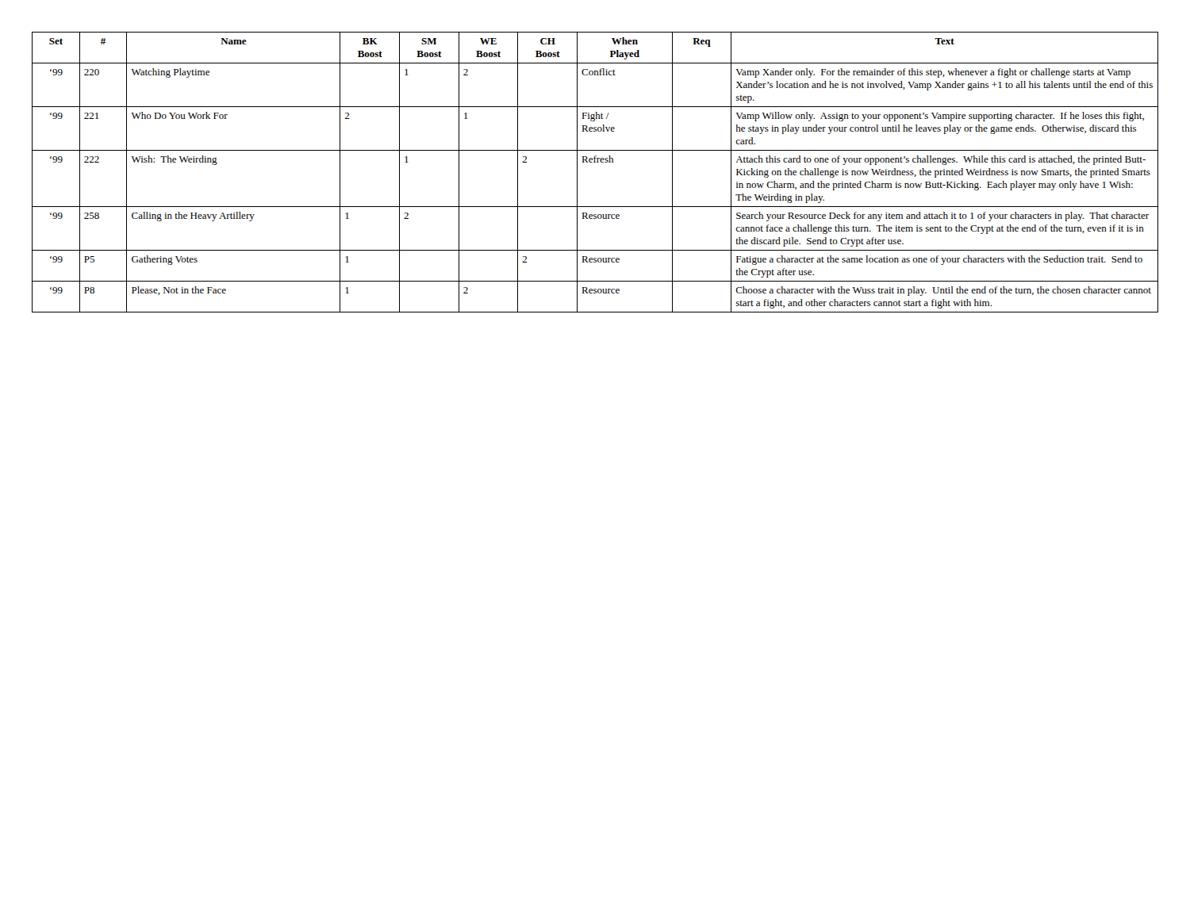| Set | # | Name | BK Boost | SM Boost | WE Boost | CH Boost | When Played | Req | Text |
| --- | --- | --- | --- | --- | --- | --- | --- | --- | --- |
| ‘99 | 220 | Watching Playtime | | 1 | 2 | | Conflict | | Vamp Xander only. For the remainder of this step, whenever a fight or challenge starts at Vamp Xander’s location and he is not involved, Vamp Xander gains +1 to all his talents until the end of this step. |
| ‘99 | 221 | Who Do You Work For | 2 | | 1 | | Fight / Resolve | | Vamp Willow only. Assign to your opponent’s Vampire supporting character. If he loses this fight, he stays in play under your control until he leaves play or the game ends. Otherwise, discard this card. |
| ‘99 | 222 | Wish: The Weirding | | 1 | | 2 | Refresh | | Attach this card to one of your opponent’s challenges. While this card is attached, the printed Butt-Kicking on the challenge is now Weirdness, the printed Weirdness is now Smarts, the printed Smarts in now Charm, and the printed Charm is now Butt-Kicking. Each player may only have 1 Wish: The Weirding in play. |
| ‘99 | 258 | Calling in the Heavy Artillery | 1 | 2 | | | Resource | | Search your Resource Deck for any item and attach it to 1 of your characters in play. That character cannot face a challenge this turn. The item is sent to the Crypt at the end of the turn, even if it is in the discard pile. Send to Crypt after use. |
| ‘99 | P5 | Gathering Votes | 1 | | | 2 | Resource | | Fatigue a character at the same location as one of your characters with the Seduction trait. Send to the Crypt after use. |
| ‘99 | P8 | Please, Not in the Face | 1 | | 2 | | Resource | | Choose a character with the Wuss trait in play. Until the end of the turn, the chosen character cannot start a fight, and other characters cannot start a fight with him. |